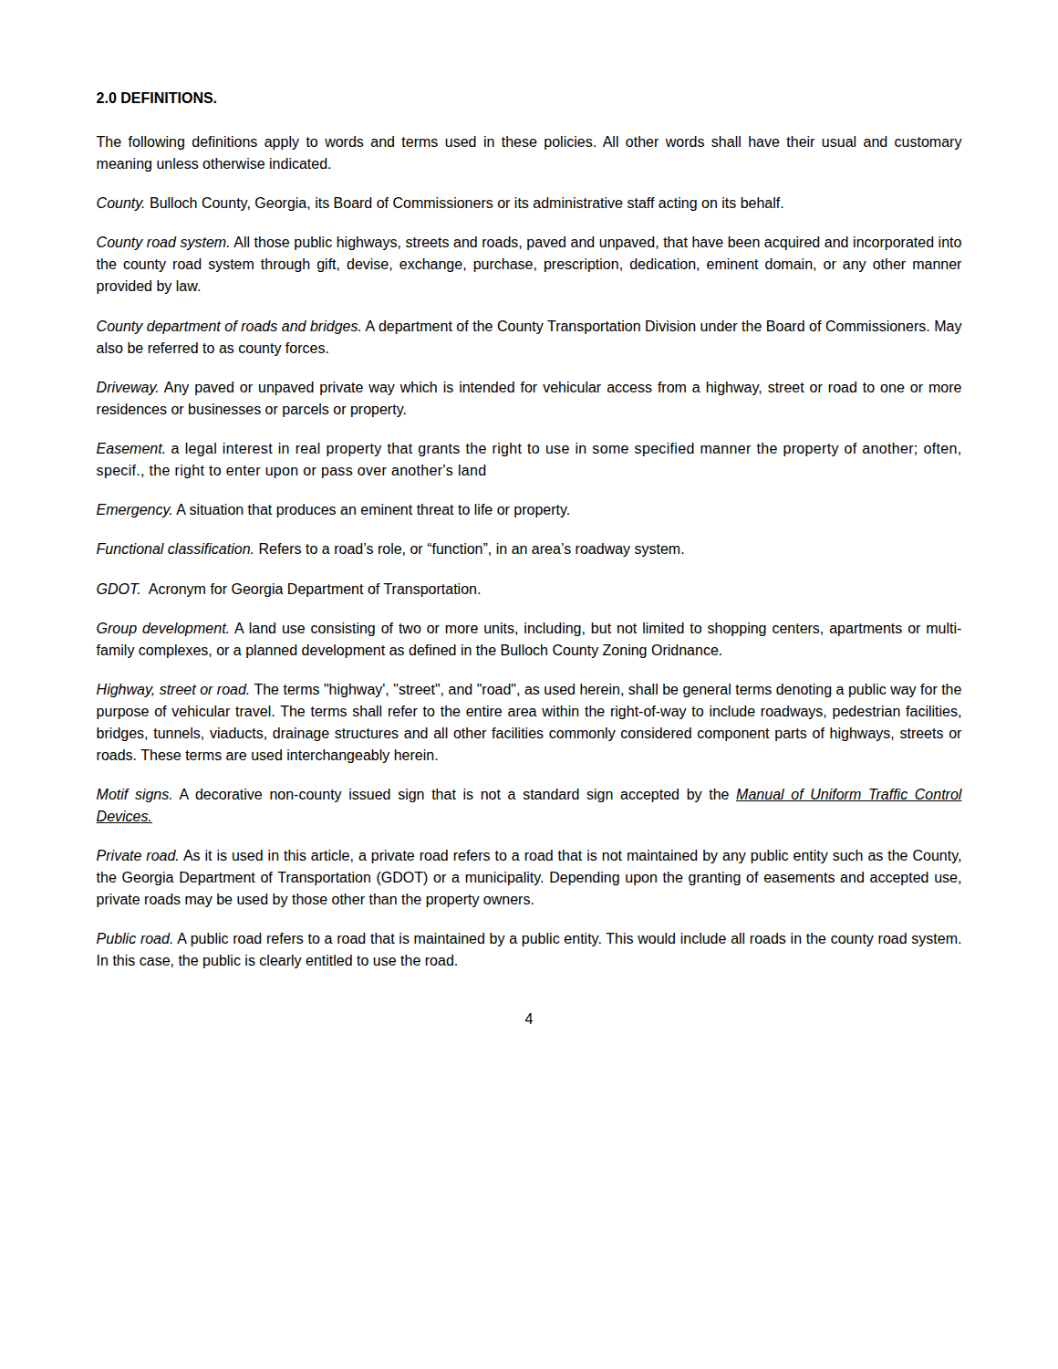2.0 DEFINITIONS.
The following definitions apply to words and terms used in these policies. All other words shall have their usual and customary meaning unless otherwise indicated.
County. Bulloch County, Georgia, its Board of Commissioners or its administrative staff acting on its behalf.
County road system. All those public highways, streets and roads, paved and unpaved, that have been acquired and incorporated into the county road system through gift, devise, exchange, purchase, prescription, dedication, eminent domain, or any other manner provided by law.
County department of roads and bridges. A department of the County Transportation Division under the Board of Commissioners. May also be referred to as county forces.
Driveway. Any paved or unpaved private way which is intended for vehicular access from a highway, street or road to one or more residences or businesses or parcels or property.
Easement. a legal interest in real property that grants the right to use in some specified manner the property of another; often, specif., the right to enter upon or pass over another's land
Emergency. A situation that produces an eminent threat to life or property.
Functional classification. Refers to a road’s role, or “function”, in an area’s roadway system.
GDOT. Acronym for Georgia Department of Transportation.
Group development. A land use consisting of two or more units, including, but not limited to shopping centers, apartments or multi-family complexes, or a planned development as defined in the Bulloch County Zoning Oridnance.
Highway, street or road. The terms "highway', "street", and "road", as used herein, shall be general terms denoting a public way for the purpose of vehicular travel. The terms shall refer to the entire area within the right-of-way to include roadways, pedestrian facilities, bridges, tunnels, viaducts, drainage structures and all other facilities commonly considered component parts of highways, streets or roads. These terms are used interchangeably herein.
Motif signs. A decorative non-county issued sign that is not a standard sign accepted by the Manual of Uniform Traffic Control Devices.
Private road. As it is used in this article, a private road refers to a road that is not maintained by any public entity such as the County, the Georgia Department of Transportation (GDOT) or a municipality. Depending upon the granting of easements and accepted use, private roads may be used by those other than the property owners.
Public road. A public road refers to a road that is maintained by a public entity. This would include all roads in the county road system. In this case, the public is clearly entitled to use the road.
4